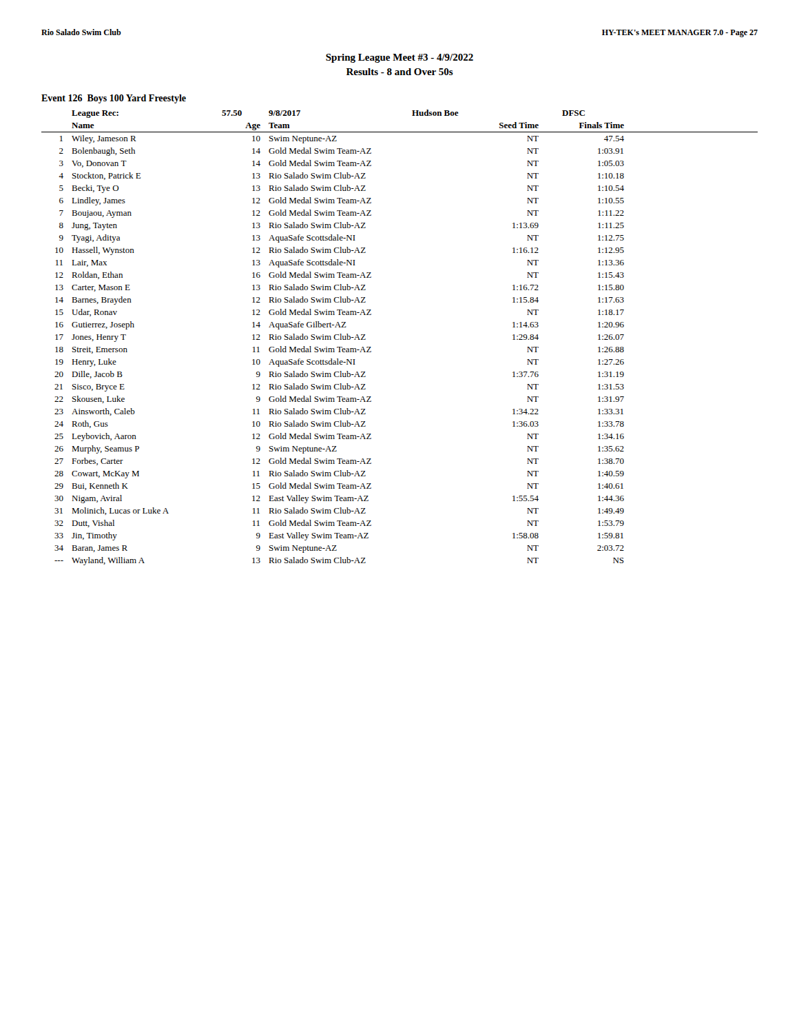Rio Salado Swim Club HY-TEK's MEET MANAGER 7.0 - Page 27
Spring League Meet #3 - 4/9/2022
Results - 8 and Over 50s
Event 126 Boys 100 Yard Freestyle
| | League Rec: | 57.50 | 9/8/2017 | Hudson Boe | DFSC |
| | Name | Age | Team | Seed Time | Finals Time | |
| 1 | Wiley, Jameson R | 10 | Swim Neptune-AZ | NT | 47.54 | |
| 2 | Bolenbaugh, Seth | 14 | Gold Medal Swim Team-AZ | NT | 1:03.91 | |
| 3 | Vo, Donovan T | 14 | Gold Medal Swim Team-AZ | NT | 1:05.03 | |
| 4 | Stockton, Patrick E | 13 | Rio Salado Swim Club-AZ | NT | 1:10.18 | |
| 5 | Becki, Tye O | 13 | Rio Salado Swim Club-AZ | NT | 1:10.54 | |
| 6 | Lindley, James | 12 | Gold Medal Swim Team-AZ | NT | 1:10.55 | |
| 7 | Boujaou, Ayman | 12 | Gold Medal Swim Team-AZ | NT | 1:11.22 | |
| 8 | Jung, Tayten | 13 | Rio Salado Swim Club-AZ | 1:13.69 | 1:11.25 | |
| 9 | Tyagi, Aditya | 13 | AquaSafe Scottsdale-NI | NT | 1:12.75 | |
| 10 | Hassell, Wynston | 12 | Rio Salado Swim Club-AZ | 1:16.12 | 1:12.95 | |
| 11 | Lair, Max | 13 | AquaSafe Scottsdale-NI | NT | 1:13.36 | |
| 12 | Roldan, Ethan | 16 | Gold Medal Swim Team-AZ | NT | 1:15.43 | |
| 13 | Carter, Mason E | 13 | Rio Salado Swim Club-AZ | 1:16.72 | 1:15.80 | |
| 14 | Barnes, Brayden | 12 | Rio Salado Swim Club-AZ | 1:15.84 | 1:17.63 | |
| 15 | Udar, Ronav | 12 | Gold Medal Swim Team-AZ | NT | 1:18.17 | |
| 16 | Gutierrez, Joseph | 14 | AquaSafe Gilbert-AZ | 1:14.63 | 1:20.96 | |
| 17 | Jones, Henry T | 12 | Rio Salado Swim Club-AZ | 1:29.84 | 1:26.07 | |
| 18 | Streit, Emerson | 11 | Gold Medal Swim Team-AZ | NT | 1:26.88 | |
| 19 | Henry, Luke | 10 | AquaSafe Scottsdale-NI | NT | 1:27.26 | |
| 20 | Dille, Jacob B | 9 | Rio Salado Swim Club-AZ | 1:37.76 | 1:31.19 | |
| 21 | Sisco, Bryce E | 12 | Rio Salado Swim Club-AZ | NT | 1:31.53 | |
| 22 | Skousen, Luke | 9 | Gold Medal Swim Team-AZ | NT | 1:31.97 | |
| 23 | Ainsworth, Caleb | 11 | Rio Salado Swim Club-AZ | 1:34.22 | 1:33.31 | |
| 24 | Roth, Gus | 10 | Rio Salado Swim Club-AZ | 1:36.03 | 1:33.78 | |
| 25 | Leybovich, Aaron | 12 | Gold Medal Swim Team-AZ | NT | 1:34.16 | |
| 26 | Murphy, Seamus P | 9 | Swim Neptune-AZ | NT | 1:35.62 | |
| 27 | Forbes, Carter | 12 | Gold Medal Swim Team-AZ | NT | 1:38.70 | |
| 28 | Cowart, McKay M | 11 | Rio Salado Swim Club-AZ | NT | 1:40.59 | |
| 29 | Bui, Kenneth K | 15 | Gold Medal Swim Team-AZ | NT | 1:40.61 | |
| 30 | Nigam, Aviral | 12 | East Valley Swim Team-AZ | 1:55.54 | 1:44.36 | |
| 31 | Molinich, Lucas or Luke A | 11 | Rio Salado Swim Club-AZ | NT | 1:49.49 | |
| 32 | Dutt, Vishal | 11 | Gold Medal Swim Team-AZ | NT | 1:53.79 | |
| 33 | Jin, Timothy | 9 | East Valley Swim Team-AZ | 1:58.08 | 1:59.81 | |
| 34 | Baran, James R | 9 | Swim Neptune-AZ | NT | 2:03.72 | |
| --- | Wayland, William A | 13 | Rio Salado Swim Club-AZ | NT | NS | |